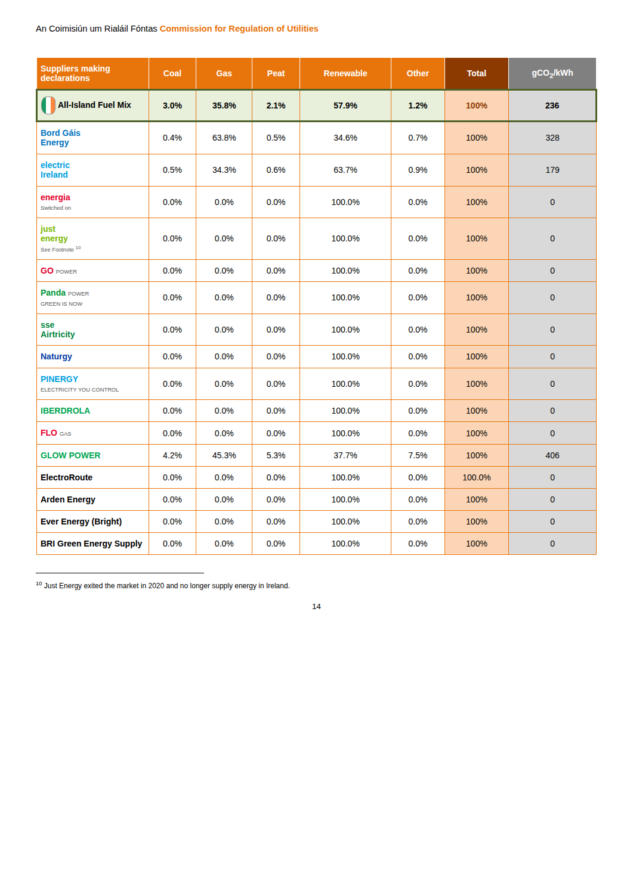An Coimisiún um Rialáil Fóntas Commission for Regulation of Utilities
| Suppliers making declarations | Coal | Gas | Peat | Renewable | Other | Total | gCO 2 /kWh |
| --- | --- | --- | --- | --- | --- | --- | --- |
| All-Island Fuel Mix | 3.0% | 35.8% | 2.1% | 57.9% | 1.2% | 100% | 236 |
| Bord Gáis Energy | 0.4% | 63.8% | 0.5% | 34.6% | 0.7% | 100% | 328 |
| electric Ireland | 0.5% | 34.3% | 0.6% | 63.7% | 0.9% | 100% | 179 |
| energia Switched on | 0.0% | 0.0% | 0.0% | 100.0% | 0.0% | 100% | 0 |
| just energy See Footnote 10 | 0.0% | 0.0% | 0.0% | 100.0% | 0.0% | 100% | 0 |
| GO POWER | 0.0% | 0.0% | 0.0% | 100.0% | 0.0% | 100% | 0 |
| Panda POWER GREEN IS NOW | 0.0% | 0.0% | 0.0% | 100.0% | 0.0% | 100% | 0 |
| sse Airtricity | 0.0% | 0.0% | 0.0% | 100.0% | 0.0% | 100% | 0 |
| Naturgy | 0.0% | 0.0% | 0.0% | 100.0% | 0.0% | 100% | 0 |
| PINERGY ELECTRICITY YOU CONTROL | 0.0% | 0.0% | 0.0% | 100.0% | 0.0% | 100% | 0 |
| IBERDROLA | 0.0% | 0.0% | 0.0% | 100.0% | 0.0% | 100% | 0 |
| FLO GAS | 0.0% | 0.0% | 0.0% | 100.0% | 0.0% | 100% | 0 |
| GLOW POWER | 4.2% | 45.3% | 5.3% | 37.7% | 7.5% | 100% | 406 |
| ElectroRoute | 0.0% | 0.0% | 0.0% | 100.0% | 0.0% | 100.0% | 0 |
| Arden Energy | 0.0% | 0.0% | 0.0% | 100.0% | 0.0% | 100% | 0 |
| Ever Energy (Bright) | 0.0% | 0.0% | 0.0% | 100.0% | 0.0% | 100% | 0 |
| BRI Green Energy Supply | 0.0% | 0.0% | 0.0% | 100.0% | 0.0% | 100% | 0 |
10 Just Energy exited the market in 2020 and no longer supply energy in Ireland.
14